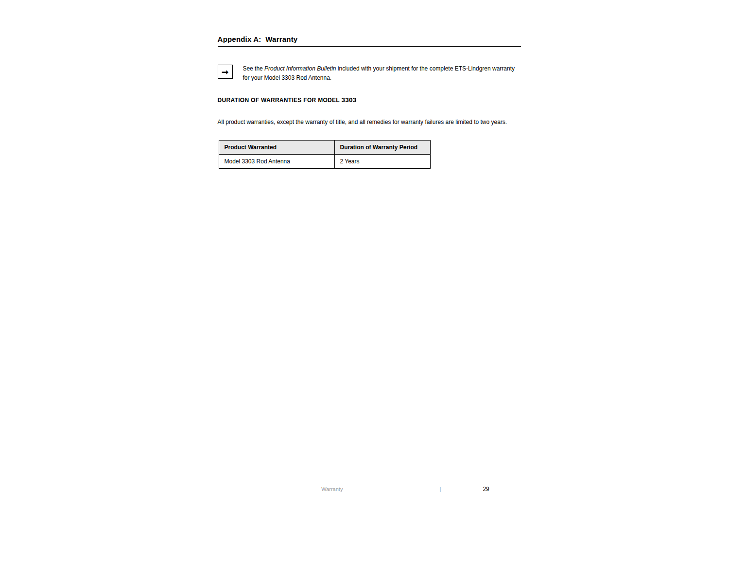Appendix A: Warranty
➞
See the Product Information Bulletin included with your shipment for the complete ETS-Lindgren warranty for your Model 3303 Rod Antenna.
DURATION OF WARRANTIES FOR MODEL 3303
All product warranties, except the warranty of title, and all remedies for warranty failures are limited to two years.
| Product Warranted | Duration of Warranty Period |
| --- | --- |
| Model 3303 Rod Antenna | 2 Years |
Warranty
|
29